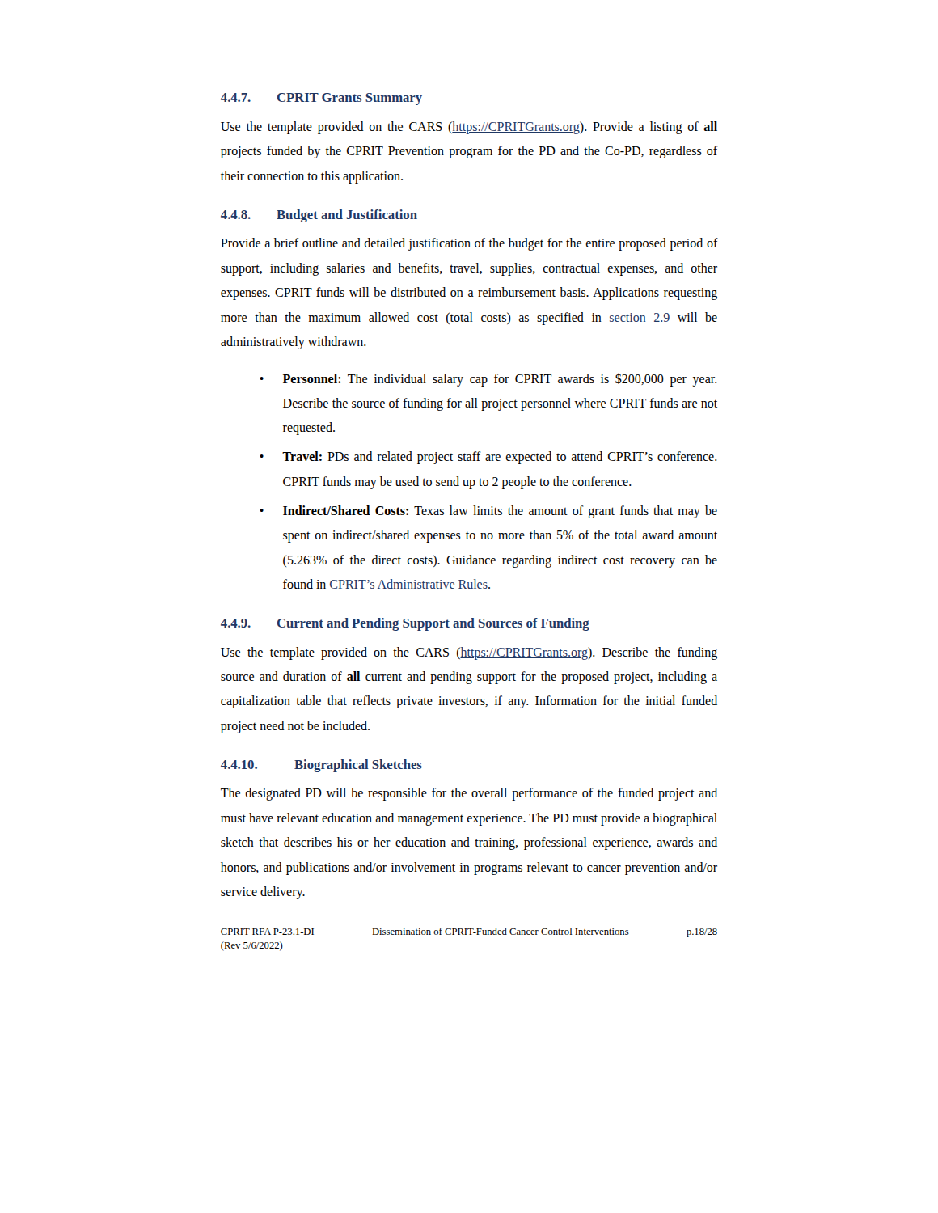4.4.7. CPRIT Grants Summary
Use the template provided on the CARS (https://CPRITGrants.org). Provide a listing of all projects funded by the CPRIT Prevention program for the PD and the Co-PD, regardless of their connection to this application.
4.4.8. Budget and Justification
Provide a brief outline and detailed justification of the budget for the entire proposed period of support, including salaries and benefits, travel, supplies, contractual expenses, and other expenses. CPRIT funds will be distributed on a reimbursement basis. Applications requesting more than the maximum allowed cost (total costs) as specified in section 2.9 will be administratively withdrawn.
Personnel: The individual salary cap for CPRIT awards is $200,000 per year. Describe the source of funding for all project personnel where CPRIT funds are not requested.
Travel: PDs and related project staff are expected to attend CPRIT’s conference. CPRIT funds may be used to send up to 2 people to the conference.
Indirect/Shared Costs: Texas law limits the amount of grant funds that may be spent on indirect/shared expenses to no more than 5% of the total award amount (5.263% of the direct costs). Guidance regarding indirect cost recovery can be found in CPRIT’s Administrative Rules.
4.4.9. Current and Pending Support and Sources of Funding
Use the template provided on the CARS (https://CPRITGrants.org). Describe the funding source and duration of all current and pending support for the proposed project, including a capitalization table that reflects private investors, if any. Information for the initial funded project need not be included.
4.4.10. Biographical Sketches
The designated PD will be responsible for the overall performance of the funded project and must have relevant education and management experience. The PD must provide a biographical sketch that describes his or her education and training, professional experience, awards and honors, and publications and/or involvement in programs relevant to cancer prevention and/or service delivery.
CPRIT RFA P-23.1-DI
Dissemination of CPRIT-Funded Cancer Control Interventions
p.18/28
(Rev 5/6/2022)